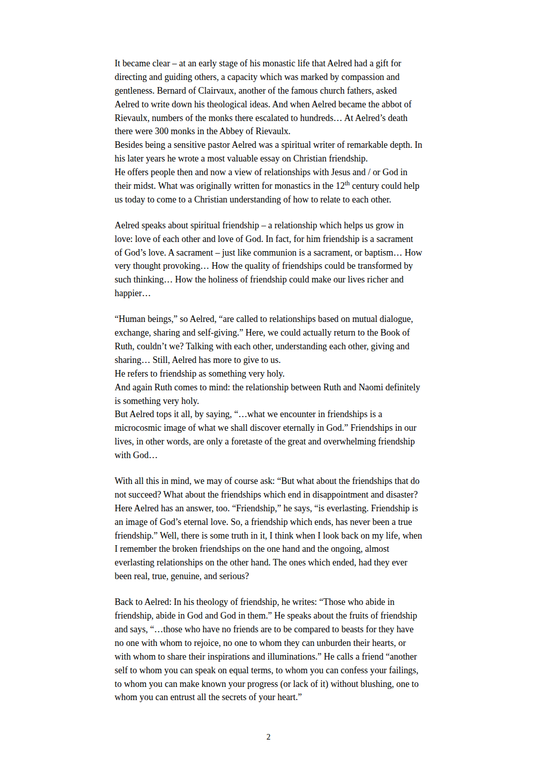It became clear – at an early stage of his monastic life that Aelred had a gift for directing and guiding others, a capacity which was marked by compassion and gentleness. Bernard of Clairvaux, another of the famous church fathers, asked Aelred to write down his theological ideas. And when Aelred became the abbot of Rievaulx, numbers of the monks there escalated to hundreds… At Aelred’s death there were 300 monks in the Abbey of Rievaulx.
Besides being a sensitive pastor Aelred was a spiritual writer of remarkable depth. In his later years he wrote a most valuable essay on Christian friendship.
He offers people then and now a view of relationships with Jesus and / or God in their midst. What was originally written for monastics in the 12th century could help us today to come to a Christian understanding of how to relate to each other.
Aelred speaks about spiritual friendship – a relationship which helps us grow in love: love of each other and love of God. In fact, for him friendship is a sacrament of God’s love. A sacrament – just like communion is a sacrament, or baptism… How very thought provoking… How the quality of friendships could be transformed by such thinking… How the holiness of friendship could make our lives richer and happier…
“Human beings,” so Aelred, “are called to relationships based on mutual dialogue, exchange, sharing and self-giving.” Here, we could actually return to the Book of Ruth, couldn’t we? Talking with each other, understanding each other, giving and sharing… Still, Aelred has more to give to us.
He refers to friendship as something very holy.
And again Ruth comes to mind: the relationship between Ruth and Naomi definitely is something very holy.
But Aelred tops it all, by saying, “…what we encounter in friendships is a microcosmic image of what we shall discover eternally in God.” Friendships in our lives, in other words, are only a foretaste of the great and overwhelming friendship with God…
With all this in mind, we may of course ask: “But what about the friendships that do not succeed? What about the friendships which end in disappointment and disaster?
Here Aelred has an answer, too. “Friendship,” he says, “is everlasting. Friendship is an image of God’s eternal love. So, a friendship which ends, has never been a true friendship.” Well, there is some truth in it, I think when I look back on my life, when I remember the broken friendships on the one hand and the ongoing, almost everlasting relationships on the other hand. The ones which ended, had they ever been real, true, genuine, and serious?
Back to Aelred: In his theology of friendship, he writes: “Those who abide in friendship, abide in God and God in them.” He speaks about the fruits of friendship and says, “…those who have no friends are to be compared to beasts for they have no one with whom to rejoice, no one to whom they can unburden their hearts, or with whom to share their inspirations and illuminations.” He calls a friend “another self to whom you can speak on equal terms, to whom you can confess your failings, to whom you can make known your progress (or lack of it) without blushing, one to whom you can entrust all the secrets of your heart.”
2